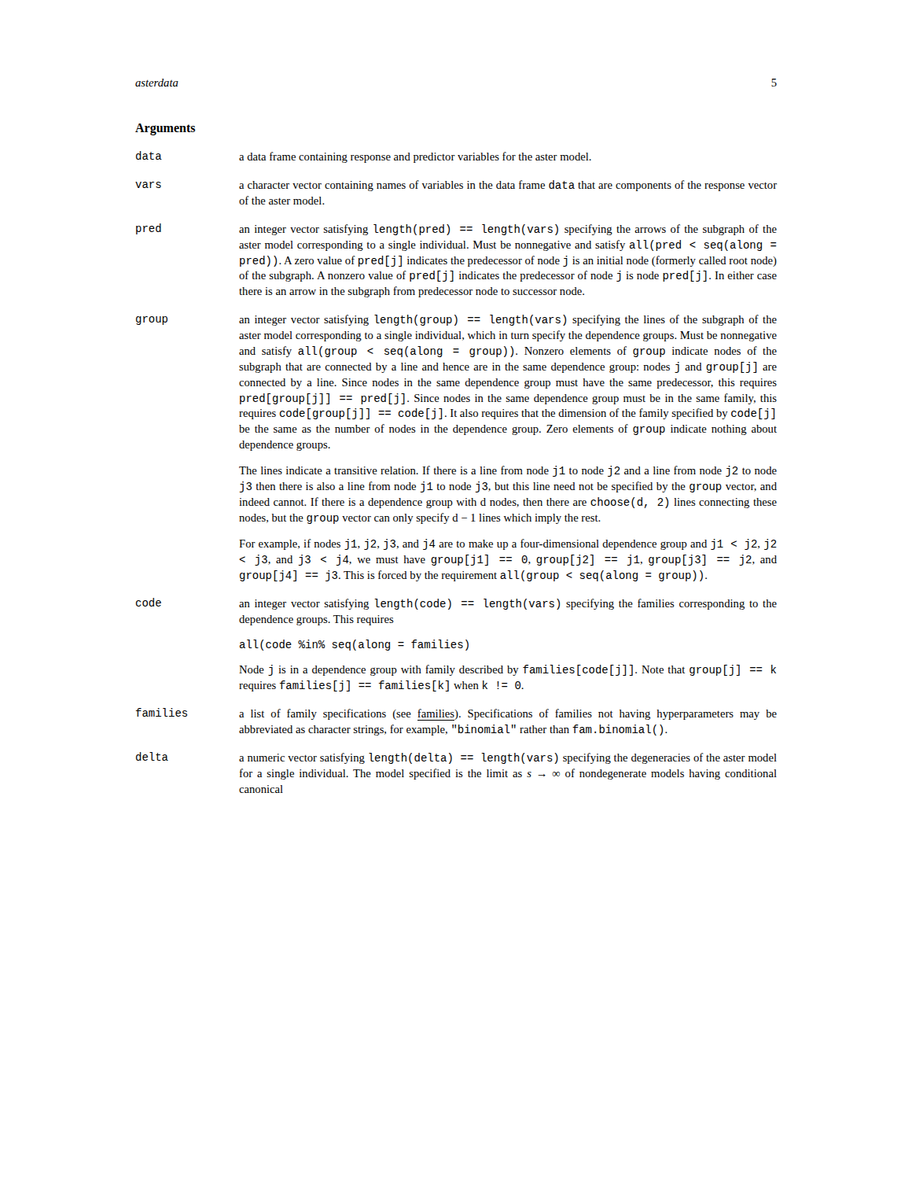asterdata 5
Arguments
data
a data frame containing response and predictor variables for the aster model.
vars
a character vector containing names of variables in the data frame data that are components of the response vector of the aster model.
pred
an integer vector satisfying length(pred) == length(vars) specifying the arrows of the subgraph of the aster model corresponding to a single individual. Must be nonnegative and satisfy all(pred < seq(along = pred)). A zero value of pred[j] indicates the predecessor of node j is an initial node (formerly called root node) of the subgraph. A nonzero value of pred[j] indicates the predecessor of node j is node pred[j]. In either case there is an arrow in the subgraph from predecessor node to successor node.
group
an integer vector satisfying length(group) == length(vars) specifying the lines of the subgraph of the aster model corresponding to a single individual, which in turn specify the dependence groups. Must be nonnegative and satisfy all(group < seq(along = group)). Nonzero elements of group indicate nodes of the subgraph that are connected by a line and hence are in the same dependence group: nodes j and group[j] are connected by a line. Since nodes in the same dependence group must have the same predecessor, this requires pred[group[j]] == pred[j]. Since nodes in the same dependence group must be in the same family, this requires code[group[j]] == code[j]. It also requires that the dimension of the family specified by code[j] be the same as the number of nodes in the dependence group. Zero elements of group indicate nothing about dependence groups.
The lines indicate a transitive relation. If there is a line from node j1 to node j2 and a line from node j2 to node j3 then there is also a line from node j1 to node j3, but this line need not be specified by the group vector, and indeed cannot. If there is a dependence group with d nodes, then there are choose(d, 2) lines connecting these nodes, but the group vector can only specify d − 1 lines which imply the rest.
For example, if nodes j1, j2, j3, and j4 are to make up a four-dimensional dependence group and j1 < j2, j2 < j3, and j3 < j4, we must have group[j1] == 0, group[j2] == j1, group[j3] == j2, and group[j4] == j3. This is forced by the requirement all(group < seq(along = group)).
code
an integer vector satisfying length(code) == length(vars) specifying the families corresponding to the dependence groups. This requires
all(code %in% seq(along = families)
Node j is in a dependence group with family described by families[code[j]]. Note that group[j] == k requires families[j] == families[k] when k != 0.
families
a list of family specifications (see families). Specifications of families not having hyperparameters may be abbreviated as character strings, for example, "binomial" rather than fam.binomial().
delta
a numeric vector satisfying length(delta) == length(vars) specifying the degeneracies of the aster model for a single individual. The model specified is the limit as s → ∞ of nondegenerate models having conditional canonical